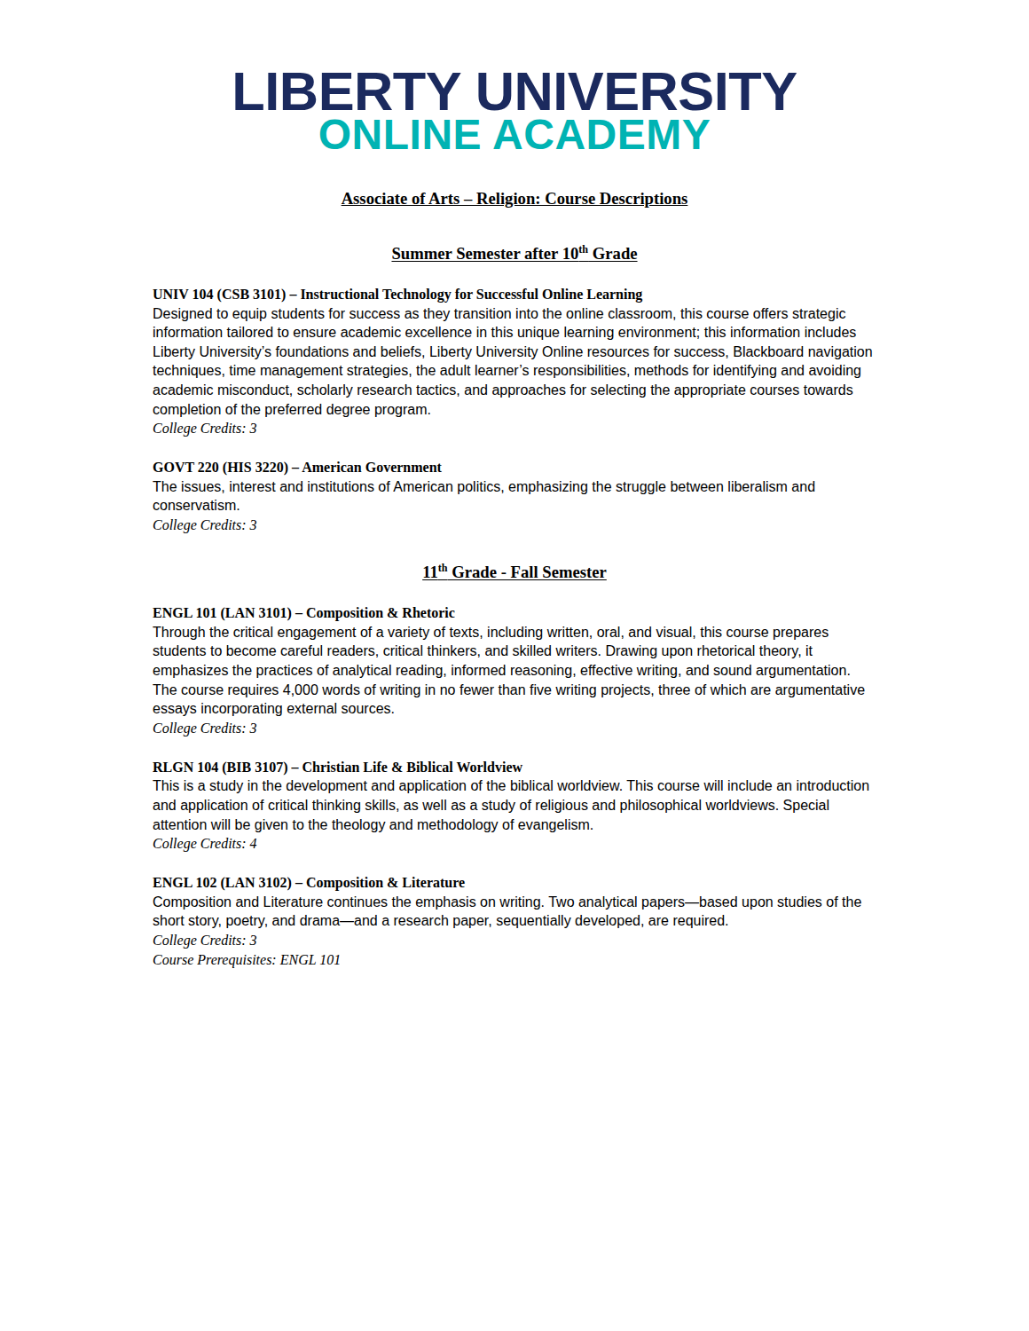LIBERTY UNIVERSITY ONLINE ACADEMY
Associate of Arts – Religion: Course Descriptions
Summer Semester after 10th Grade
UNIV 104 (CSB 3101) – Instructional Technology for Successful Online Learning
Designed to equip students for success as they transition into the online classroom, this course offers strategic information tailored to ensure academic excellence in this unique learning environment; this information includes Liberty University’s foundations and beliefs, Liberty University Online resources for success, Blackboard navigation techniques, time management strategies, the adult learner’s responsibilities, methods for identifying and avoiding academic misconduct, scholarly research tactics, and approaches for selecting the appropriate courses towards completion of the preferred degree program.
College Credits: 3
GOVT 220 (HIS 3220) – American Government
The issues, interest and institutions of American politics, emphasizing the struggle between liberalism and conservatism.
College Credits: 3
11th Grade - Fall Semester
ENGL 101 (LAN 3101) – Composition & Rhetoric
Through the critical engagement of a variety of texts, including written, oral, and visual, this course prepares students to become careful readers, critical thinkers, and skilled writers. Drawing upon rhetorical theory, it emphasizes the practices of analytical reading, informed reasoning, effective writing, and sound argumentation. The course requires 4,000 words of writing in no fewer than five writing projects, three of which are argumentative essays incorporating external sources.
College Credits: 3
RLGN 104 (BIB 3107) – Christian Life & Biblical Worldview
This is a study in the development and application of the biblical worldview. This course will include an introduction and application of critical thinking skills, as well as a study of religious and philosophical worldviews. Special attention will be given to the theology and methodology of evangelism.
College Credits: 4
ENGL 102 (LAN 3102) – Composition & Literature
Composition and Literature continues the emphasis on writing. Two analytical papers—based upon studies of the short story, poetry, and drama—and a research paper, sequentially developed, are required.
College Credits: 3
Course Prerequisites: ENGL 101